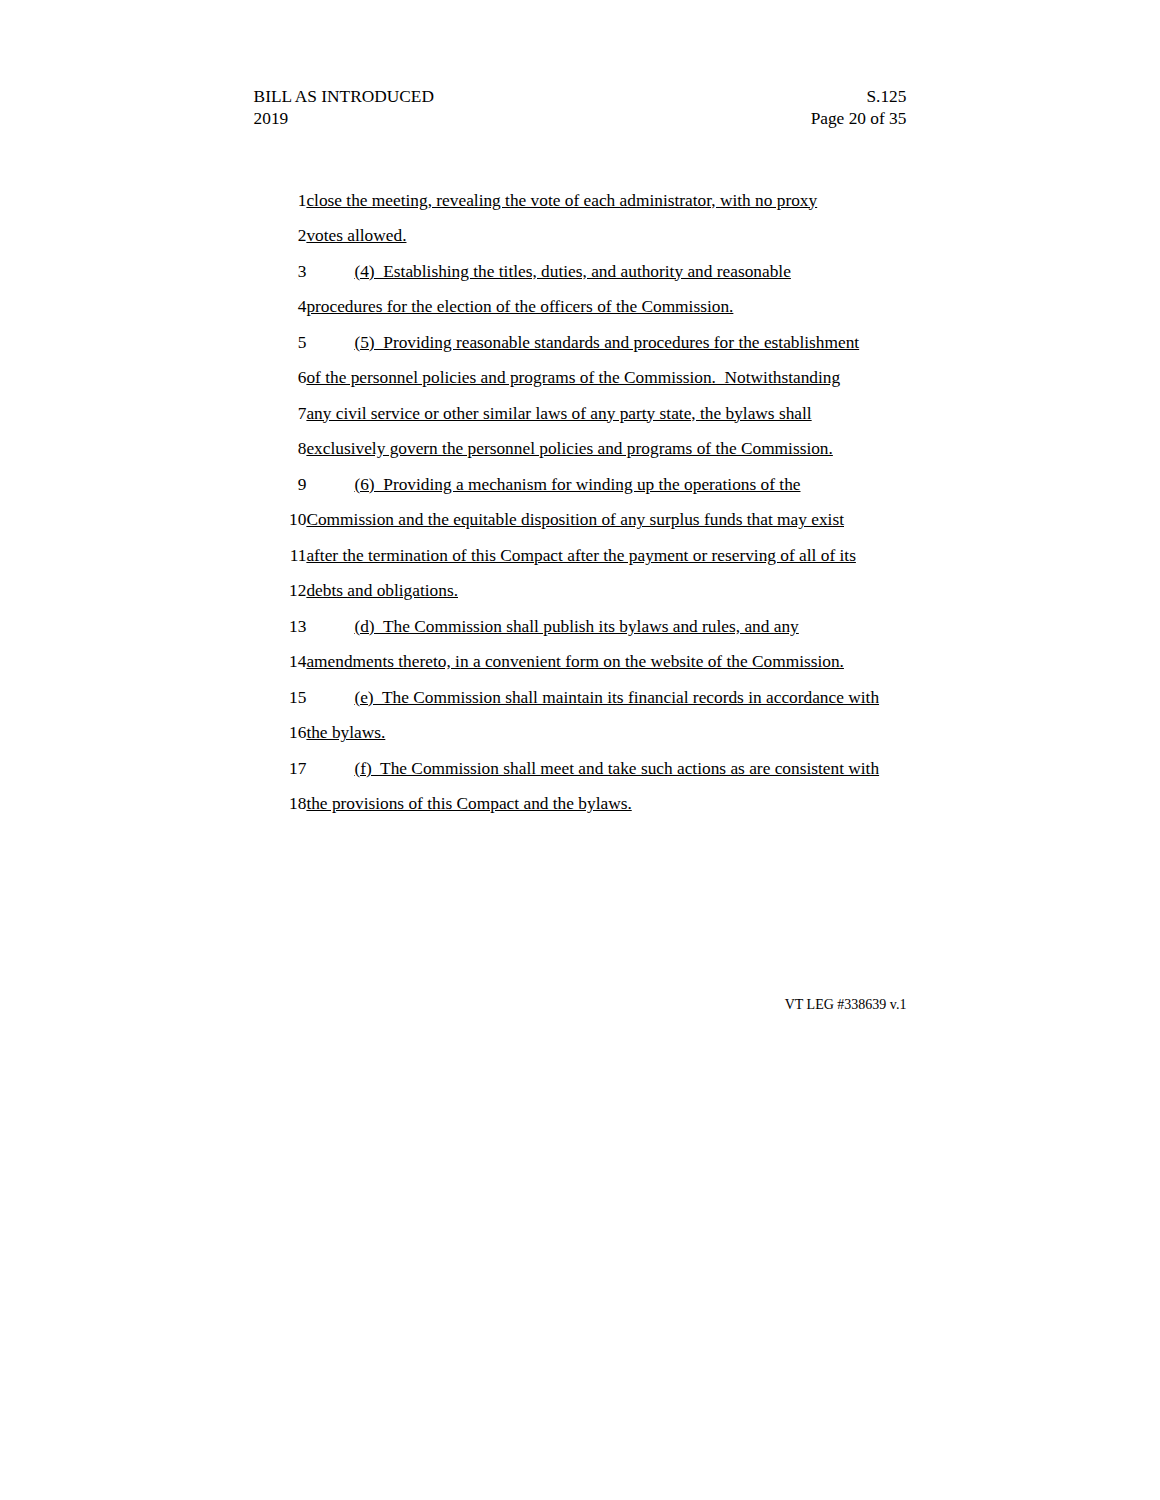BILL AS INTRODUCED
2019
S.125
Page 20 of 35
| 1 | close the meeting, revealing the vote of each administrator, with no proxy |
| 2 | votes allowed. |
| 3 | (4) Establishing the titles, duties, and authority and reasonable |
| 4 | procedures for the election of the officers of the Commission. |
| 5 | (5) Providing reasonable standards and procedures for the establishment |
| 6 | of the personnel policies and programs of the Commission. Notwithstanding |
| 7 | any civil service or other similar laws of any party state, the bylaws shall |
| 8 | exclusively govern the personnel policies and programs of the Commission. |
| 9 | (6) Providing a mechanism for winding up the operations of the |
| 10 | Commission and the equitable disposition of any surplus funds that may exist |
| 11 | after the termination of this Compact after the payment or reserving of all of its |
| 12 | debts and obligations. |
| 13 | (d) The Commission shall publish its bylaws and rules, and any |
| 14 | amendments thereto, in a convenient form on the website of the Commission. |
| 15 | (e) The Commission shall maintain its financial records in accordance with |
| 16 | the bylaws. |
| 17 | (f) The Commission shall meet and take such actions as are consistent with |
| 18 | the provisions of this Compact and the bylaws. |
VT LEG #338639 v.1